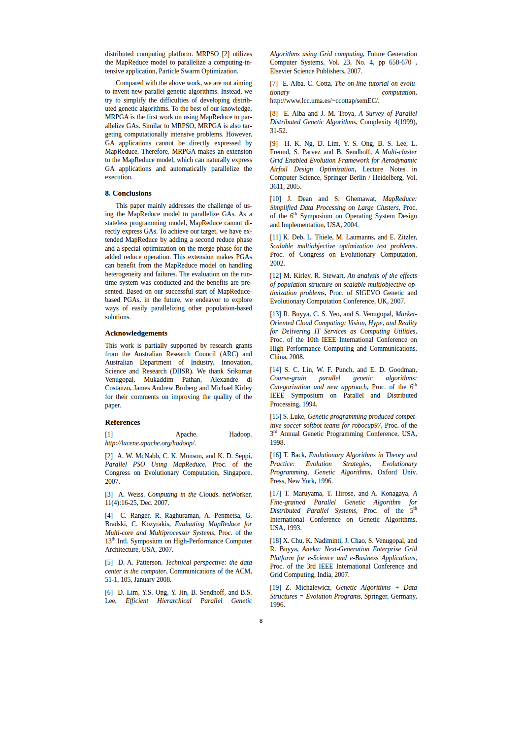distributed computing platform. MRPSO [2] utilizes the MapReduce model to parallelize a computing-intensive application, Particle Swarm Optimization.
Compared with the above work, we are not aiming to invent new parallel genetic algorithms. Instead, we try to simplify the difficulties of developing distributed genetic algorithms. To the best of our knowledge, MRPGA is the first work on using MapReduce to parallelize GAs. Similar to MRPSO, MRPGA is also targeting computationally intensive problems. However, GA applications cannot be directly expressed by MapReduce. Therefore, MRPGA makes an extension to the MapReduce model, which can naturally express GA applications and automatically parallelize the execution.
8. Conclusions
This paper mainly addresses the challenge of using the MapReduce model to parallelize GAs. As a stateless programming model, MapReduce cannot directly express GAs. To achieve our target, we have extended MapReduce by adding a second reduce phase and a special optimization on the merge phase for the added reduce operation. This extension makes PGAs can benefit from the MapReduce model on handling heterogeneity and failures. The evaluation on the runtime system was conducted and the benefits are presented. Based on our successful start of MapReduce-based PGAs, in the future, we endeavor to explore ways of easily parallelizing other population-based solutions.
Acknowledgements
This work is partially supported by research grants from the Australian Research Council (ARC) and Australian Department of Industry, Innovation, Science and Research (DIISR). We thank Srikumar Venugopal, Mukaddim Pathan, Alexandre di Costanzo, James Andrew Broberg and Michael Kirley for their comments on improving the quality of the paper.
References
[1] Apache. Hadoop. http://lucene.apache.org/hadoop/.
[2] A. W. McNabb, C. K. Monson, and K. D. Seppi, Parallel PSO Using MapReduce, Proc. of the Congress on Evolutionary Computation, Singapore, 2007.
[3] A. Weiss. Computing in the Clouds. netWorker, 11(4):16-25, Dec. 2007.
[4] C. Ranger, R. Raghuraman, A. Penmetsa, G. Bradski, C. Kozyrakis, Evaluating MapReduce for Multi-core and Multiprocessor Systems, Proc. of the 13th Intl. Symposium on High-Performance Computer Architecture, USA, 2007.
[5] D. A. Patterson, Technical perspective: the data center is the computer, Communications of the ACM, 51-1, 105, January 2008.
[6] D. Lim, Y.S. Ong, Y. Jin, B. Sendhoff, and B.S. Lee, Efficient Hierarchical Parallel Genetic Algorithms using Grid computing, Future Generation Computer Systems, Vol. 23, No. 4, pp 658-670 , Elsevier Science Publishers, 2007.
[7] E. Alba, C. Cotta, The on-line tutorial on evolutionary computation, http://www.lcc.uma.es/~ccottap/semEC/.
[8] E. Alba and J. M. Troya, A Survey of Parallel Distributed Genetic Algorithms, Complexity 4(1999), 31-52.
[9] H. K. Ng, D. Lim, Y. S. Ong, B. S. Lee, L. Freund, S. Parvez and B. Sendhoff, A Multi-cluster Grid Enabled Evolution Framework for Aerodynamic Airfoil Design Optimization, Lecture Notes in Computer Science, Springer Berlin / Heidelberg, Vol. 3611, 2005.
[10] J. Dean and S. Ghemawat, MapReduce: Simplified Data Processing on Large Clusters, Proc. of the 6th Symposium on Operating System Design and Implementation, USA, 2004.
[11] K. Deb, L. Thiele, M. Laumanns, and E. Zitzler, Scalable multiobjective optimization test problems. Proc. of Congress on Evolutionary Computation, 2002.
[12] M. Kirley, R. Stewart, An analysis of the effects of population structure on scalable multiobjective optimization problems, Proc. of SIGEVO Genetic and Evolutionary Computation Conference, UK, 2007.
[13] R. Buyya, C. S. Yeo, and S. Venugopal, Market-Oriented Cloud Computing: Vision, Hype, and Reality for Delivering IT Services as Computing Utilities, Proc. of the 10th IEEE International Conference on High Performance Computing and Communications, China, 2008.
[14] S. C. Lin, W. F. Punch, and E. D. Goodman, Coarse-grain parallel genetic algorithms: Categorization and new approach, Proc. of the 6th IEEE Symposium on Parallel and Distributed Processing, 1994.
[15] S. Luke, Genetic programming produced competitive soccer softbot teams for robocup97, Proc. of the 3rd Annual Genetic Programming Conference, USA, 1998.
[16] T. Back, Evolutionary Algorithms in Theory and Practice: Evolution Strategies, Evolutionary Programming, Genetic Algorithms, Oxford Univ. Press, New York, 1996.
[17] T. Maruyama, T. Hirose, and A. Konagaya, A Fine-grained Parallel Genetic Algorithm for Distributed Parallel Systems, Proc. of the 5th International Conference on Genetic Algorithms, USA, 1993.
[18] X. Chu, K. Nadiminti, J. Chao, S. Venugopal, and R. Buyya, Aneka: Next-Generation Enterprise Grid Platform for e-Science and e-Business Applications, Proc. of the 3rd IEEE International Conference and Grid Computing, India, 2007.
[19] Z. Michalewicz, Genetic Algorithms + Data Structures = Evolution Programs, Springer, Germany, 1996.
8